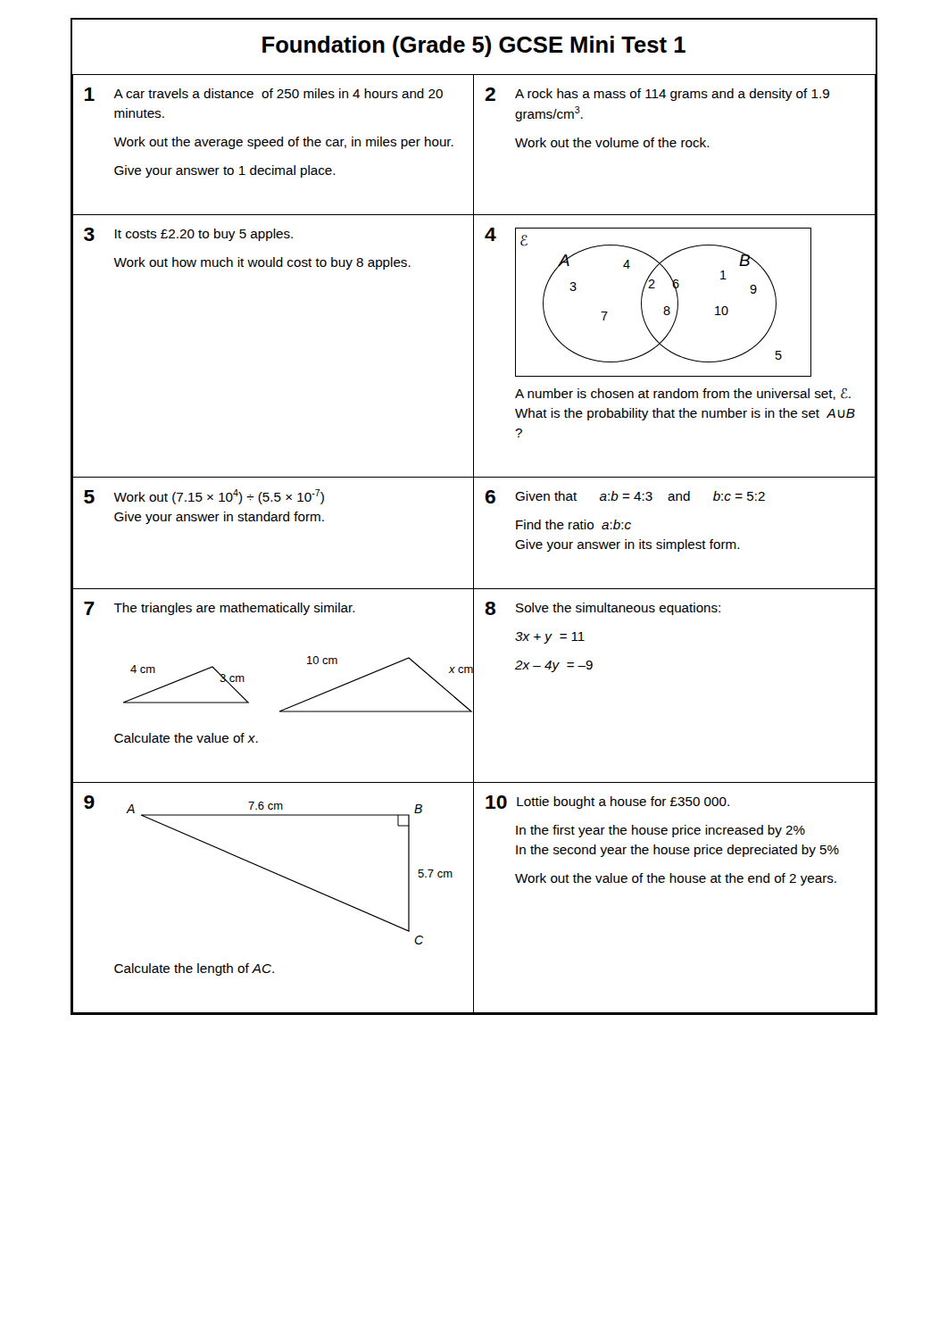Foundation (Grade 5) GCSE Mini Test 1
| 1 A car travels a distance of 250 miles in 4 hours and 20 minutes. Work out the average speed of the car, in miles per hour. Give your answer to 1 decimal place. | 2 A rock has a mass of 114 grams and a density of 1.9 grams/cm 3 . Work out the volume of the rock. |
| 3 It costs £2.20 to buy 5 apples. Work out how much it would cost to buy 8 apples. | 4 ℰ A B 4 3 2 6 1 9 7 8 10 5 A number is chosen at random from the universal set, ℰ. What is the probability that the number is in the set A ∪ B ? |
| 5 Work out (7.15 × 10 4 ) ÷ (5.5 × 10 -7 ) Give your answer in standard form. | 6 Given that a : b = 4:3 and b : c = 5:2 Find the ratio a : b : c Give your answer in its simplest form. |
| 7 The triangles are mathematically similar. 4 cm 3 cm 10 cm x cm Calculate the value of x . | 8 Solve the simultaneous equations: 3 x + y = 11 2 x – 4 y = –9 |
| 9 A B C 7.6 cm 5.7 cm Calculate the length of AC . | 10 Lottie bought a house for £350 000. In the first year the house price increased by 2% In the second year the house price depreciated by 5% Work out the value of the house at the end of 2 years. |